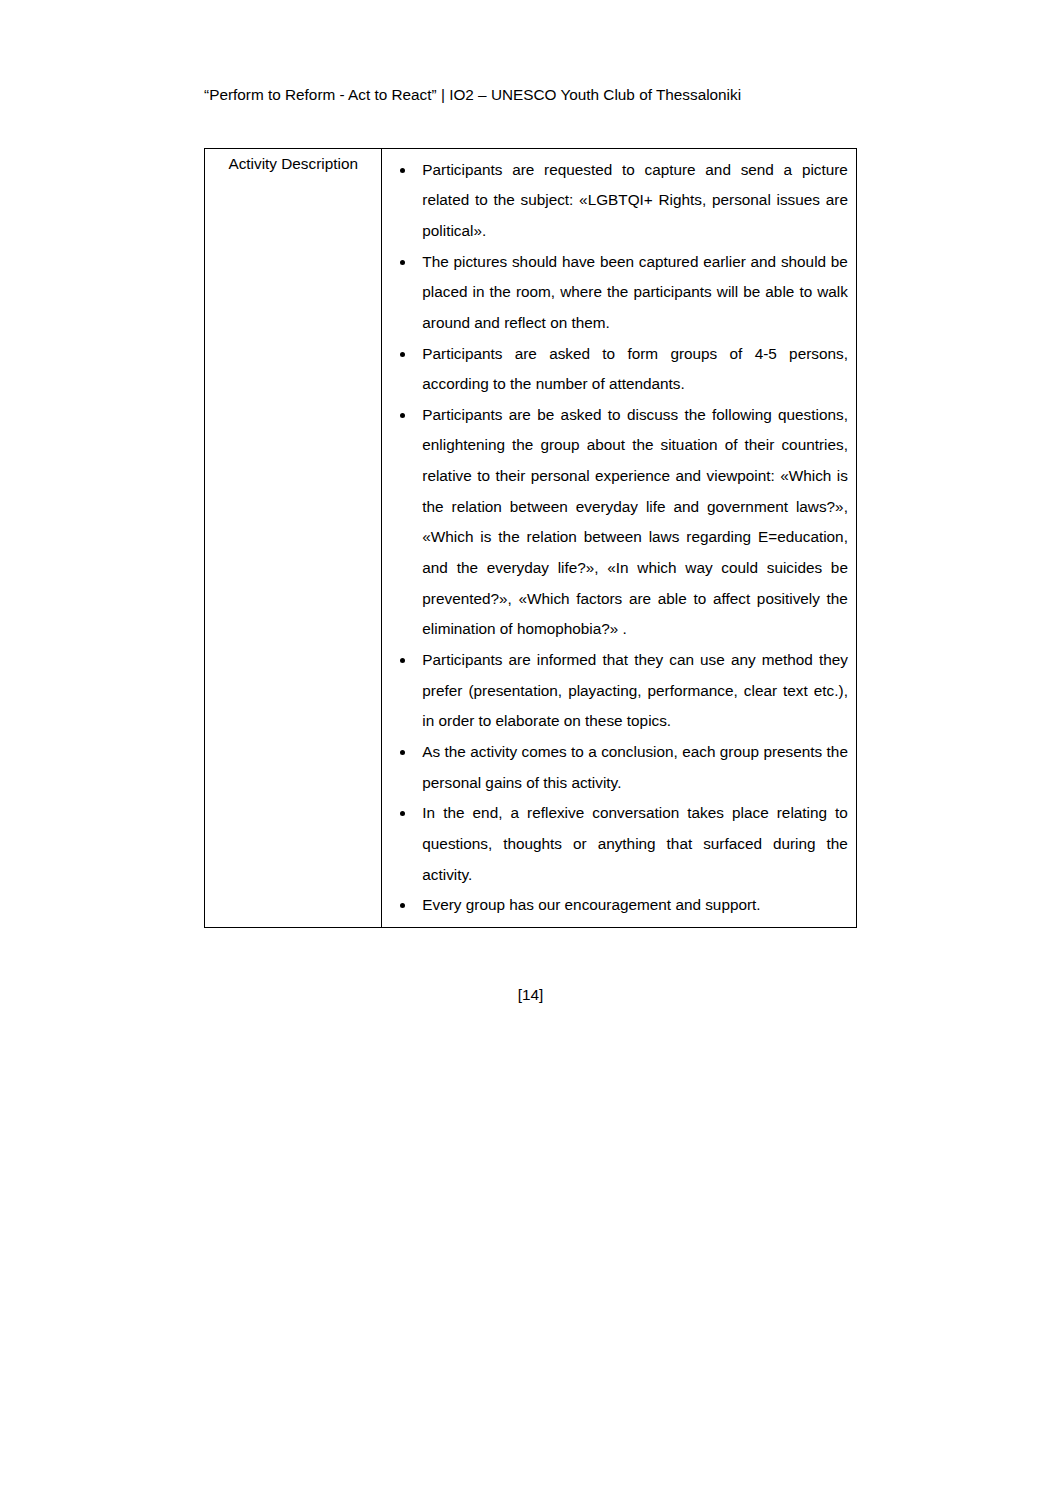“Perform to Reform - Act to React” | IO2 – UNESCO Youth Club of Thessaloniki
| Activity Description | Participants are requested to capture and send a picture related to the subject: «LGBTQI+ Rights, personal issues are political». The pictures should have been captured earlier and should be placed in the room, where the participants will be able to walk around and reflect on them. Participants are asked to form groups of 4-5 persons, according to the number of attendants. Participants are be asked to discuss the following questions, enlightening the group about the situation of their countries, relative to their personal experience and viewpoint: «Which is the relation between everyday life and government laws?», «Which is the relation between laws regarding E=education, and the everyday life?», «In which way could suicides be prevented?», «Which factors are able to affect positively the elimination of homophobia?» . Participants are informed that they can use any method they prefer (presentation, playacting, performance, clear text etc.), in order to elaborate on these topics. As the activity comes to a conclusion, each group presents the personal gains of this activity. In the end, a reflexive conversation takes place relating to questions, thoughts or anything that surfaced during the activity. Every group has our encouragement and support. |
[14]